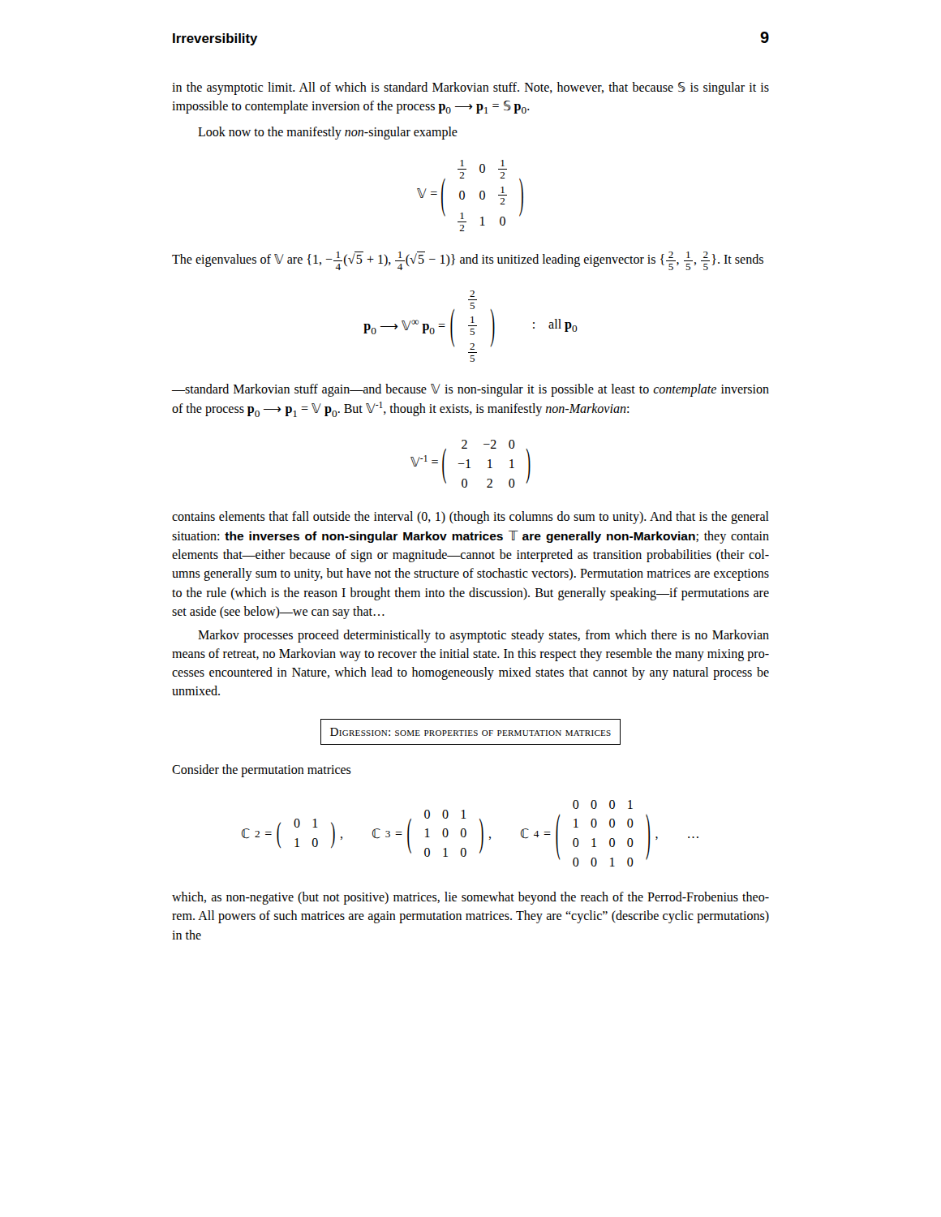Irreversibility 9
in the asymptotic limit. All of which is standard Markovian stuff. Note, however, that because 𝕊 is singular it is impossible to contemplate inversion of the process p0 ⟶ p1 = 𝕊 p0.
Look now to the manifestly non-singular example
𝕍 = (
| 1 2 | 0 | 1 2 |
| 0 | 0 | 1 2 |
| 1 2 | 1 | 0 |
)
The eigenvalues of 𝕍 are {1, −14(5 + 1), 14(5 − 1)} and its unitized leading eigenvector is {25, 15, 25}. It sends
p0 ⟶ 𝕍∞ p0 = (
| 2 5 |
| 1 5 |
| 2 5 |
) : all p0
—standard Markovian stuff again—and because 𝕍 is non-singular it is possible at least to contemplate inversion of the process p0 ⟶ p1 = 𝕍 p0. But 𝕍-1, though it exists, is manifestly non-Markovian:
𝕍-1 = (
| 2 | −2 | 0 |
| −1 | 1 | 1 |
| 0 | 2 | 0 |
)
contains elements that fall outside the interval (0, 1) (though its columns do sum to unity). And that is the general situation: the inverses of non-singular Markov matrices 𝕋 are generally non-Markovian; they contain elements that—either because of sign or magnitude—cannot be interpreted as transition probabilities (their columns generally sum to unity, but have not the structure of stochastic vectors). Permutation matrices are exceptions to the rule (which is the reason I brought them into the discussion). But generally speaking—if permutations are set aside (see below)—we can say that…
Markov processes proceed deterministically to asymptotic steady states, from which there is no Markovian means of retreat, no Markovian way to recover the initial state. In this respect they resemble the many mixing processes encountered in Nature, which lead to homogeneously mixed states that cannot by any natural process be unmixed.
Digression: some properties of permutation matrices
Consider the permutation matrices
ℂ2 = (
| 0 | 1 |
| 1 | 0 |
), ℂ3 = (
| 0 | 0 | 1 |
| 1 | 0 | 0 |
| 0 | 1 | 0 |
), ℂ4 = (
| 0 | 0 | 0 | 1 |
| 1 | 0 | 0 | 0 |
| 0 | 1 | 0 | 0 |
| 0 | 0 | 1 | 0 |
), …
which, as non-negative (but not positive) matrices, lie somewhat beyond the reach of the Perrod-Frobenius theorem. All powers of such matrices are again permutation matrices. They are “cyclic” (describe cyclic permutations) in the